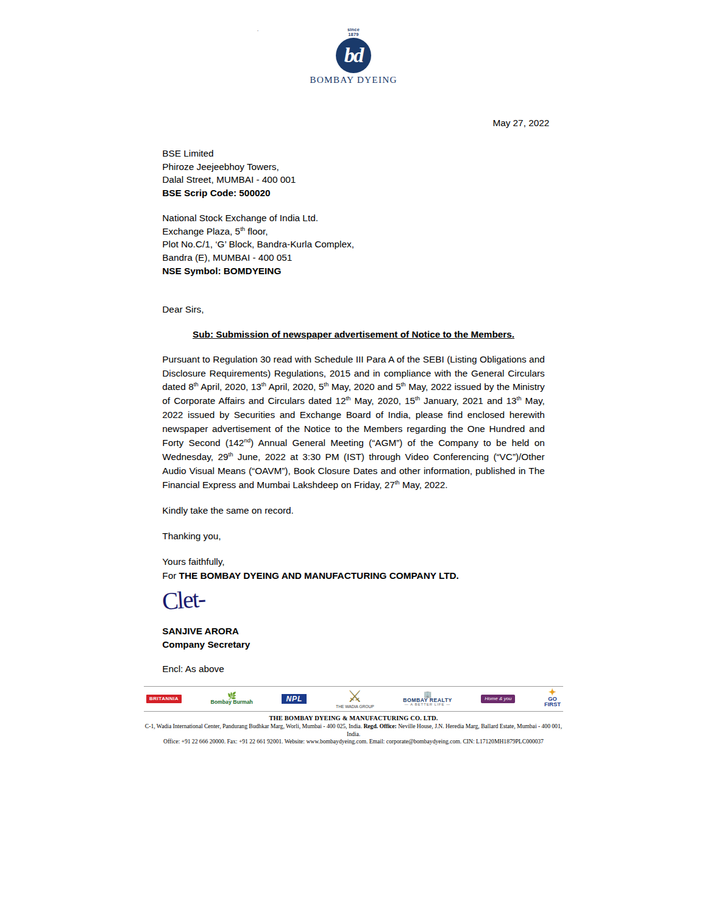.
since
1879
bd
BOMBAY DYEING
May 27, 2022
BSE Limited
Phiroze Jeejeebhoy Towers,
Dalal Street, MUMBAI - 400 001
BSE Scrip Code: 500020
National Stock Exchange of India Ltd.
Exchange Plaza, 5th floor,
Plot No.C/1, ‘G’ Block, Bandra-Kurla Complex,
Bandra (E), MUMBAI - 400 051
NSE Symbol: BOMDYEING
Dear Sirs,
Sub: Submission of newspaper advertisement of Notice to the Members.
Pursuant to Regulation 30 read with Schedule III Para A of the SEBI (Listing Obligations and Disclosure Requirements) Regulations, 2015 and in compliance with the General Circulars dated 8th April, 2020, 13th April, 2020, 5th May, 2020 and 5th May, 2022 issued by the Ministry of Corporate Affairs and Circulars dated 12th May, 2020, 15th January, 2021 and 13th May, 2022 issued by Securities and Exchange Board of India, please find enclosed herewith newspaper advertisement of the Notice to the Members regarding the One Hundred and Forty Second (142nd) Annual General Meeting (“AGM”) of the Company to be held on Wednesday, 29th June, 2022 at 3:30 PM (IST) through Video Conferencing (“VC”)/Other Audio Visual Means (“OAVM”), Book Closure Dates and other information, published in The Financial Express and Mumbai Lakshdeep on Friday, 27th May, 2022.
Kindly take the same on record.
Thanking you,
Yours faithfully,
For THE BOMBAY DYEING AND MANUFACTURING COMPANY LTD.
Clet‑
SANJIVE ARORA
Company Secretary
Encl: As above
BRITANNIA
🌿Bombay Burmah
NPL
⚔
THE WADIA GROUP
🏢 BOMBAY REALTY — A BETTER LIFE —
Home & you
✦GO
FIRST
THE BOMBAY DYEING & MANUFACTURING CO. LTD.
C-1, Wadia International Center, Pandurang Budhkar Marg, Worli, Mumbai - 400 025, India. Regd. Office: Neville House, J.N. Heredia Marg, Ballard Estate, Mumbai - 400 001, India.
Office: +91 22 666 20000. Fax: +91 22 661 92001. Website: www.bombaydyeing.com. Email: corporate@bombaydyeing.com. CIN: L17120MH1879PLC000037